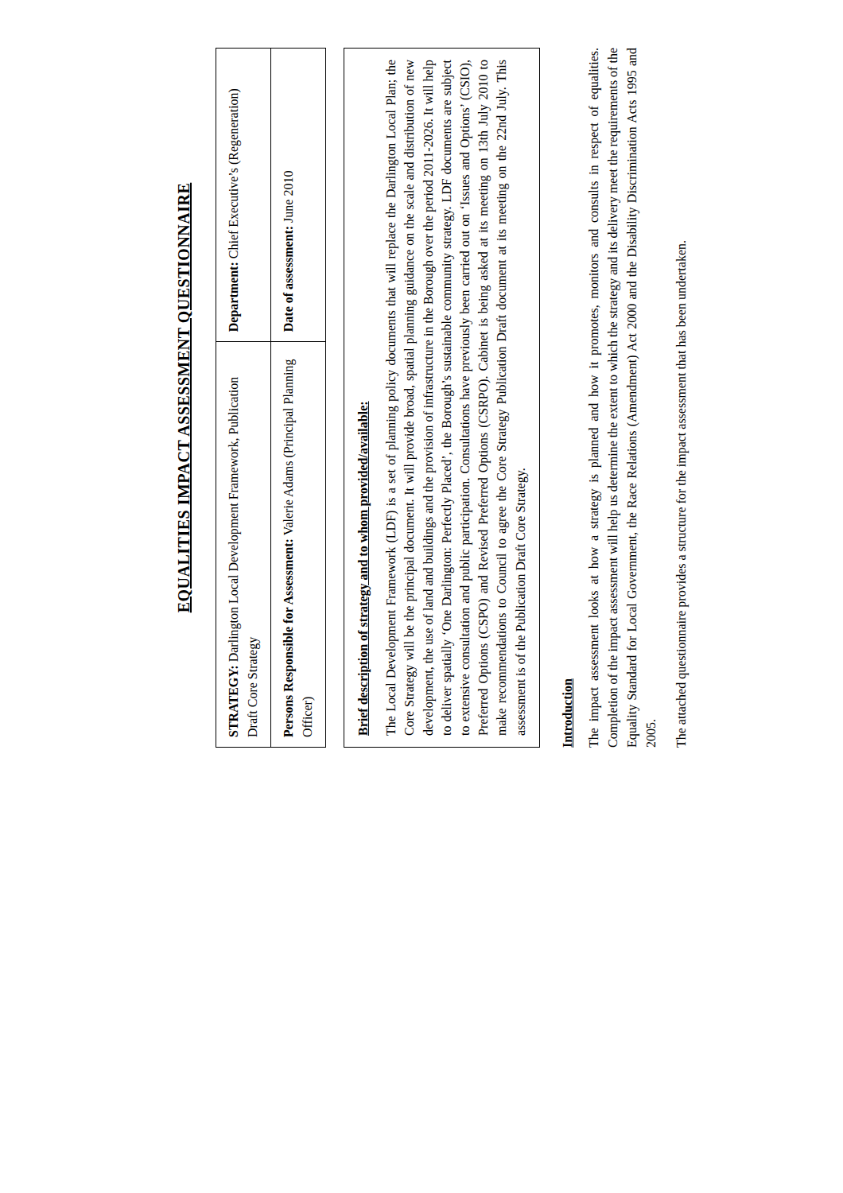EQUALITIES IMPACT ASSESSMENT QUESTIONNAIRE
| STRATEGY: Darlington Local Development Framework, Publication Draft Core Strategy | Department: Chief Executive’s (Regeneration) |
| Persons Responsible for Assessment: Valerie Adams (Principal Planning Officer) | Date of assessment: June 2010 |
Brief description of strategy and to whom provided/available:
The Local Development Framework (LDF) is a set of planning policy documents that will replace the Darlington Local Plan; the Core Strategy will be the principal document. It will provide broad, spatial planning guidance on the scale and distribution of new development, the use of land and buildings and the provision of infrastructure in the Borough over the period 2011-2026. It will help to deliver spatially ‘One Darlington: Perfectly Placed’, the Borough’s sustainable community strategy. LDF documents are subject to extensive consultation and public participation. Consultations have previously been carried out on ‘Issues and Options’ (CSIO), Preferred Options (CSPO) and Revised Preferred Options (CSRPO). Cabinet is being asked at its meeting on 13th July 2010 to make recommendations to Council to agree the Core Strategy Publication Draft document at its meeting on the 22nd July. This assessment is of the Publication Draft Core Strategy.
Introduction
The impact assessment looks at how a strategy is planned and how it promotes, monitors and consults in respect of equalities. Completion of the impact assessment will help us determine the extent to which the strategy and its delivery meet the requirements of the Equality Standard for Local Government, the Race Relations (Amendment) Act 2000 and the Disability Discrimination Acts 1995 and 2005.
The attached questionnaire provides a structure for the impact assessment that has been undertaken.